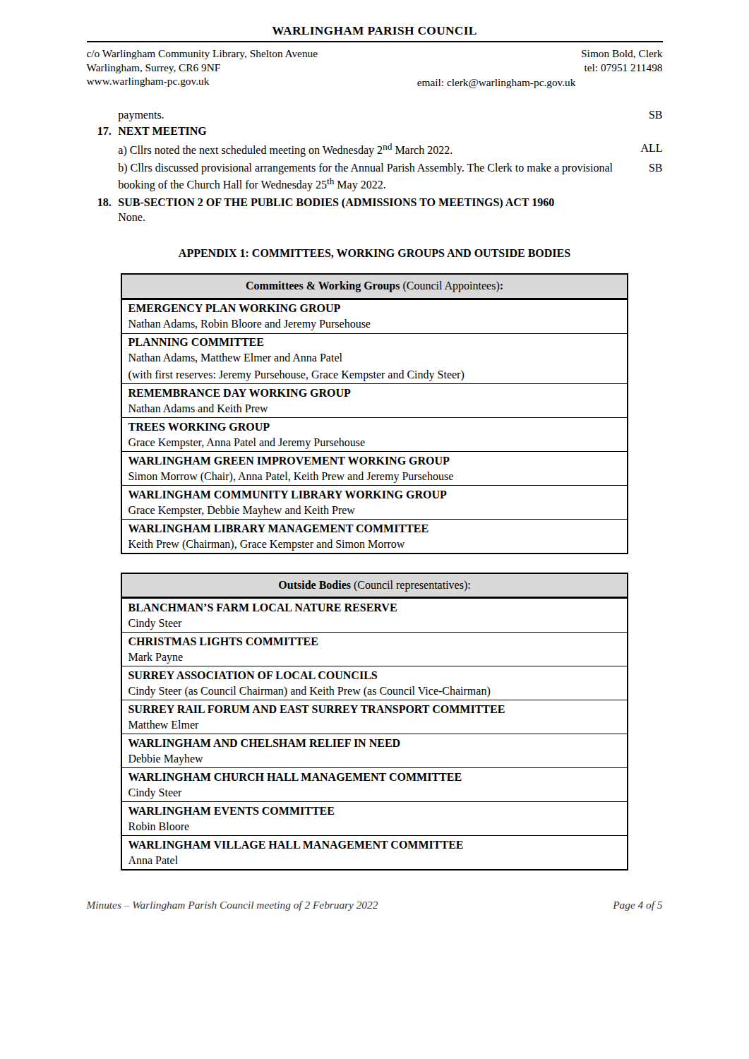Warlingham Parish Council
c/o Warlingham Community Library, Shelton Avenue
Warlingham, Surrey, CR6 9NF
www.warlingham-pc.gov.uk
email: clerk@warlingham-pc.gov.uk
Simon Bold, Clerk
tel: 07951 211498
payments.
SB
17.
Next Meeting
a) Cllrs noted the next scheduled meeting on Wednesday 2nd March 2022.
ALL
b) Cllrs discussed provisional arrangements for the Annual Parish Assembly. The Clerk to make a provisional booking of the Church Hall for Wednesday 25th May 2022.
SB
18.
Sub-Section 2 of the Public Bodies (Admissions to Meetings) Act 1960
None.
Appendix 1: Committees, Working Groups and Outside Bodies
Committees & Working Groups (Council Appointees) :
| Emergency Plan Working Group |
| Nathan Adams, Robin Bloore and Jeremy Pursehouse |
| Planning Committee |
| Nathan Adams, Matthew Elmer and Anna Patel |
| (with first reserves: Jeremy Pursehouse, Grace Kempster and Cindy Steer) |
| Remembrance Day Working Group |
| Nathan Adams and Keith Prew |
| Trees Working Group |
| Grace Kempster, Anna Patel and Jeremy Pursehouse |
| Warlingham Green Improvement Working Group |
| Simon Morrow (Chair), Anna Patel, Keith Prew and Jeremy Pursehouse |
| Warlingham Community Library Working Group |
| Grace Kempster, Debbie Mayhew and Keith Prew |
| Warlingham Library Management Committee |
| Keith Prew (Chairman), Grace Kempster and Simon Morrow |
Outside Bodies (Council representatives):
| Blanchman’s Farm Local Nature Reserve |
| Cindy Steer |
| Christmas Lights Committee |
| Mark Payne |
| Surrey Association of Local Councils |
| Cindy Steer (as Council Chairman) and Keith Prew (as Council Vice-Chairman) |
| Surrey Rail Forum and East Surrey Transport Committee |
| Matthew Elmer |
| Warlingham and Chelsham Relief in Need |
| Debbie Mayhew |
| Warlingham Church Hall Management Committee |
| Cindy Steer |
| Warlingham Events Committee |
| Robin Bloore |
| Warlingham Village Hall Management Committee |
| Anna Patel |
Minutes – Warlingham Parish Council meeting of 2 February 2022 Page 4 of 5